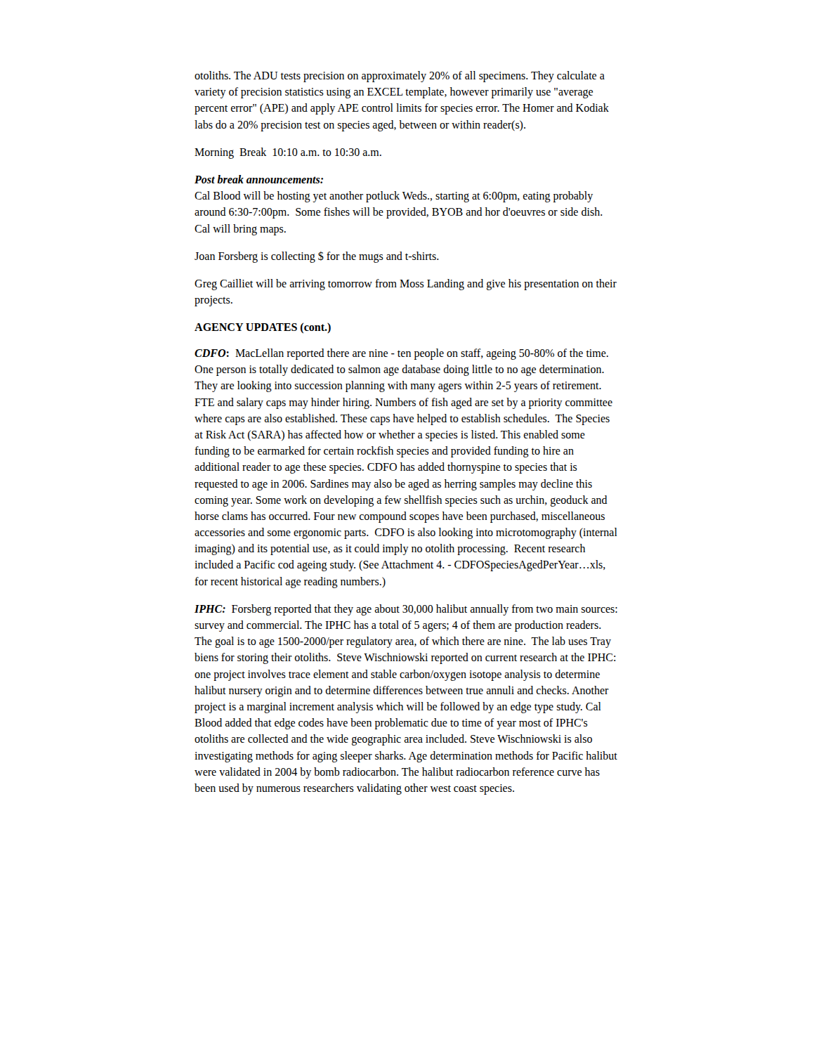otoliths. The ADU tests precision on approximately 20% of all specimens. They calculate a variety of precision statistics using an EXCEL template, however primarily use "average percent error" (APE) and apply APE control limits for species error. The Homer and Kodiak labs do a 20% precision test on species aged, between or within reader(s).
Morning Break 10:10 a.m. to 10:30 a.m.
Post break announcements:
Cal Blood will be hosting yet another potluck Weds., starting at 6:00pm, eating probably around 6:30-7:00pm. Some fishes will be provided, BYOB and hor d'oeuvres or side dish. Cal will bring maps.
Joan Forsberg is collecting $ for the mugs and t-shirts.
Greg Cailliet will be arriving tomorrow from Moss Landing and give his presentation on their projects.
AGENCY UPDATES (cont.)
CDFO: MacLellan reported there are nine - ten people on staff, ageing 50-80% of the time. One person is totally dedicated to salmon age database doing little to no age determination. They are looking into succession planning with many agers within 2-5 years of retirement. FTE and salary caps may hinder hiring. Numbers of fish aged are set by a priority committee where caps are also established. These caps have helped to establish schedules. The Species at Risk Act (SARA) has affected how or whether a species is listed. This enabled some funding to be earmarked for certain rockfish species and provided funding to hire an additional reader to age these species. CDFO has added thornyspine to species that is requested to age in 2006. Sardines may also be aged as herring samples may decline this coming year. Some work on developing a few shellfish species such as urchin, geoduck and horse clams has occurred. Four new compound scopes have been purchased, miscellaneous accessories and some ergonomic parts. CDFO is also looking into microtomography (internal imaging) and its potential use, as it could imply no otolith processing. Recent research included a Pacific cod ageing study. (See Attachment 4. - CDFOSpeciesAgedPerYear…xls, for recent historical age reading numbers.)
IPHC: Forsberg reported that they age about 30,000 halibut annually from two main sources: survey and commercial. The IPHC has a total of 5 agers; 4 of them are production readers. The goal is to age 1500-2000/per regulatory area, of which there are nine. The lab uses Tray biens for storing their otoliths. Steve Wischniowski reported on current research at the IPHC: one project involves trace element and stable carbon/oxygen isotope analysis to determine halibut nursery origin and to determine differences between true annuli and checks. Another project is a marginal increment analysis which will be followed by an edge type study. Cal Blood added that edge codes have been problematic due to time of year most of IPHC's otoliths are collected and the wide geographic area included. Steve Wischniowski is also investigating methods for aging sleeper sharks. Age determination methods for Pacific halibut were validated in 2004 by bomb radiocarbon. The halibut radiocarbon reference curve has been used by numerous researchers validating other west coast species.